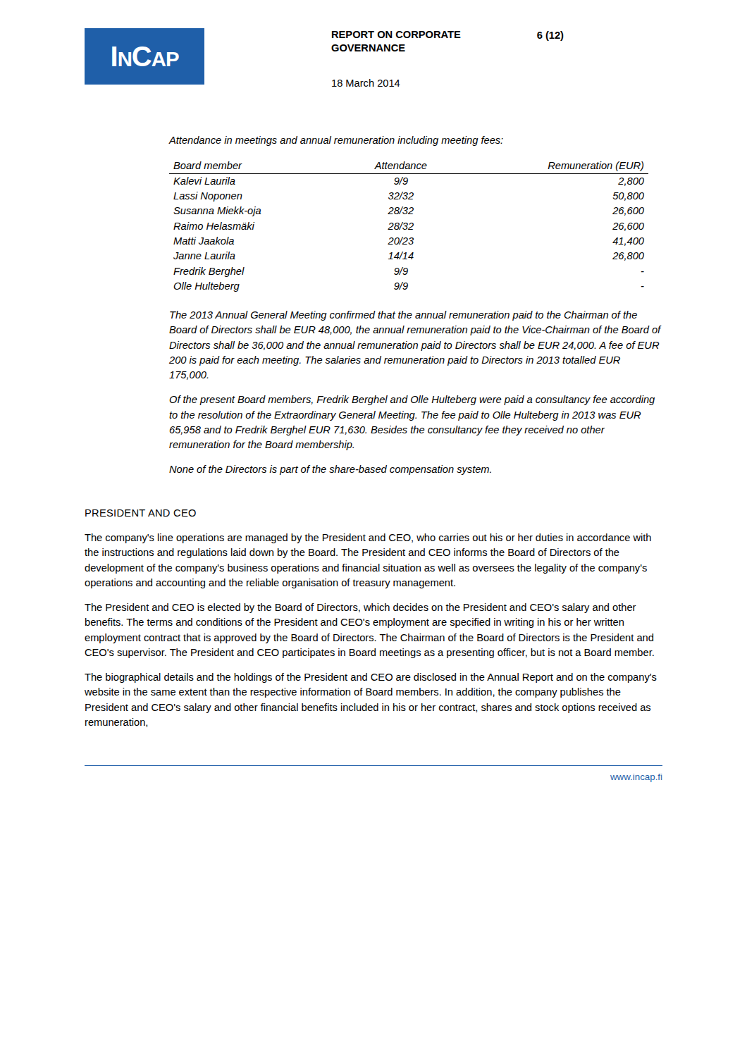INCAP
REPORT ON CORPORATE
GOVERNANCE
6 (12)
18 March 2014
Attendance in meetings and annual remuneration including meeting fees:
| Board member | Attendance | Remuneration (EUR) |
| --- | --- | --- |
| Kalevi Laurila | 9/9 | 2,800 |
| Lassi Noponen | 32/32 | 50,800 |
| Susanna Miekk-oja | 28/32 | 26,600 |
| Raimo Helasmäki | 28/32 | 26,600 |
| Matti Jaakola | 20/23 | 41,400 |
| Janne Laurila | 14/14 | 26,800 |
| Fredrik Berghel | 9/9 | - |
| Olle Hulteberg | 9/9 | - |
The 2013 Annual General Meeting confirmed that the annual remuneration paid to the Chairman of the Board of Directors shall be EUR 48,000, the annual remuneration paid to the Vice-Chairman of the Board of Directors shall be 36,000 and the annual remuneration paid to Directors shall be EUR 24,000. A fee of EUR 200 is paid for each meeting. The salaries and remuneration paid to Directors in 2013 totalled EUR 175,000.
Of the present Board members, Fredrik Berghel and Olle Hulteberg were paid a consultancy fee according to the resolution of the Extraordinary General Meeting. The fee paid to Olle Hulteberg in 2013 was EUR 65,958 and to Fredrik Berghel EUR 71,630. Besides the consultancy fee they received no other remuneration for the Board membership.
None of the Directors is part of the share-based compensation system.
PRESIDENT AND CEO
The company's line operations are managed by the President and CEO, who carries out his or her duties in accordance with the instructions and regulations laid down by the Board. The President and CEO informs the Board of Directors of the development of the company's business operations and financial situation as well as oversees the legality of the company's operations and accounting and the reliable organisation of treasury management.
The President and CEO is elected by the Board of Directors, which decides on the President and CEO's salary and other benefits. The terms and conditions of the President and CEO's employment are specified in writing in his or her written employment contract that is approved by the Board of Directors. The Chairman of the Board of Directors is the President and CEO's supervisor. The President and CEO participates in Board meetings as a presenting officer, but is not a Board member.
The biographical details and the holdings of the President and CEO are disclosed in the Annual Report and on the company's website in the same extent than the respective information of Board members. In addition, the company publishes the President and CEO's salary and other financial benefits included in his or her contract, shares and stock options received as remuneration,
www.incap.fi